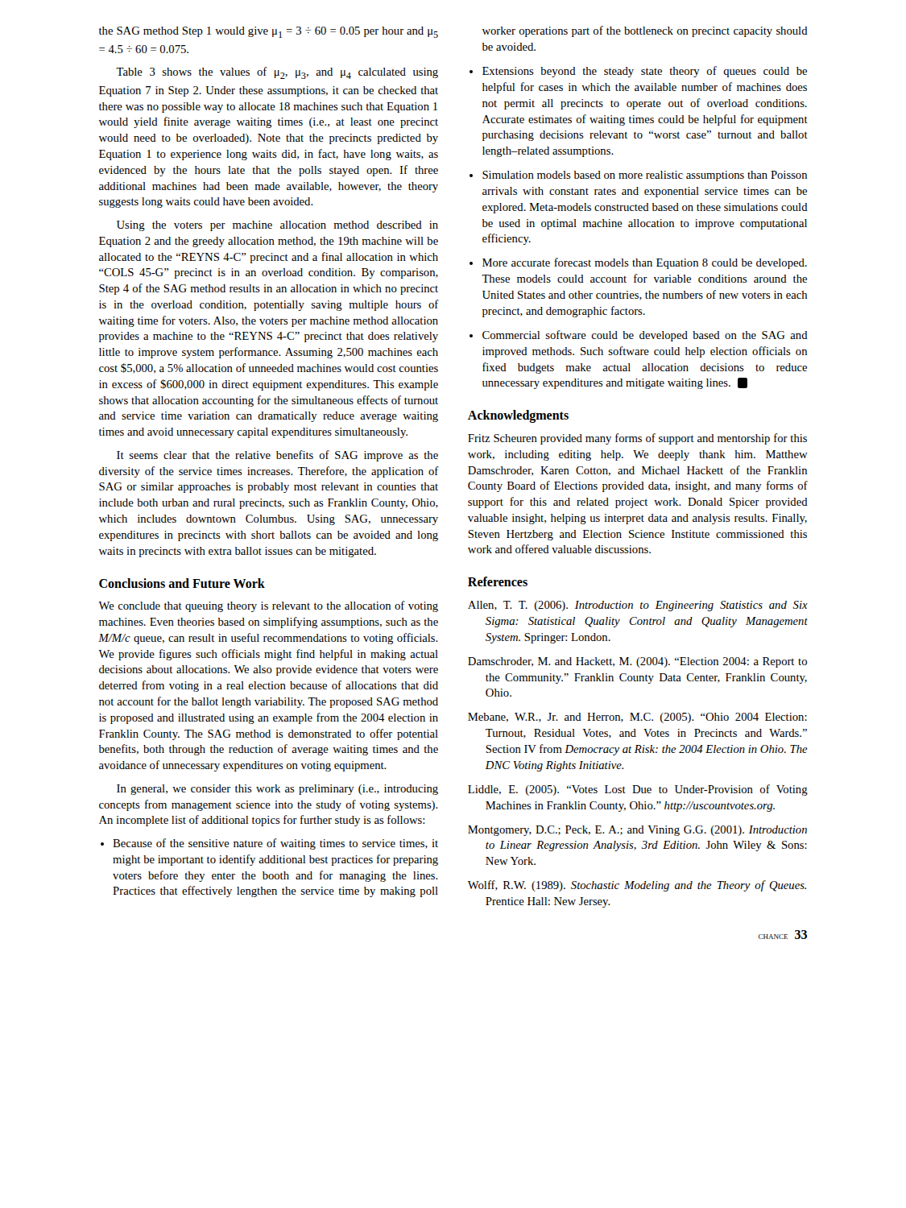the SAG method Step 1 would give μ1 = 3 ÷ 60 = 0.05 per hour and μ5 = 4.5 ÷ 60 = 0.075.
Table 3 shows the values of μ2, μ3, and μ4 calculated using Equation 7 in Step 2. Under these assumptions, it can be checked that there was no possible way to allocate 18 machines such that Equation 1 would yield finite average waiting times (i.e., at least one precinct would need to be overloaded). Note that the precincts predicted by Equation 1 to experience long waits did, in fact, have long waits, as evidenced by the hours late that the polls stayed open. If three additional machines had been made available, however, the theory suggests long waits could have been avoided.
Using the voters per machine allocation method described in Equation 2 and the greedy allocation method, the 19th machine will be allocated to the “REYNS 4-C” precinct and a final allocation in which “COLS 45-G” precinct is in an overload condition. By comparison, Step 4 of the SAG method results in an allocation in which no precinct is in the overload condition, potentially saving multiple hours of waiting time for voters. Also, the voters per machine method allocation provides a machine to the “REYNS 4-C” precinct that does relatively little to improve system performance. Assuming 2,500 machines each cost $5,000, a 5% allocation of unneeded machines would cost counties in excess of $600,000 in direct equipment expenditures. This example shows that allocation accounting for the simultaneous effects of turnout and service time variation can dramatically reduce average waiting times and avoid unnecessary capital expenditures simultaneously.
It seems clear that the relative benefits of SAG improve as the diversity of the service times increases. Therefore, the application of SAG or similar approaches is probably most relevant in counties that include both urban and rural precincts, such as Franklin County, Ohio, which includes downtown Columbus. Using SAG, unnecessary expenditures in precincts with short ballots can be avoided and long waits in precincts with extra ballot issues can be mitigated.
Conclusions and Future Work
We conclude that queuing theory is relevant to the allocation of voting machines. Even theories based on simplifying assumptions, such as the M/M/c queue, can result in useful recommendations to voting officials. We provide figures such officials might find helpful in making actual decisions about allocations. We also provide evidence that voters were deterred from voting in a real election because of allocations that did not account for the ballot length variability. The proposed SAG method is proposed and illustrated using an example from the 2004 election in Franklin County. The SAG method is demonstrated to offer potential benefits, both through the reduction of average waiting times and the avoidance of unnecessary expenditures on voting equipment.
In general, we consider this work as preliminary (i.e., introducing concepts from management science into the study of voting systems). An incomplete list of additional topics for further study is as follows:
Because of the sensitive nature of waiting times to service times, it might be important to identify additional best practices for preparing voters before they enter the booth and for managing the lines. Practices that effectively lengthen the service time by making poll worker operations part of the bottleneck on precinct capacity should be avoided.
Extensions beyond the steady state theory of queues could be helpful for cases in which the available number of machines does not permit all precincts to operate out of overload conditions. Accurate estimates of waiting times could be helpful for equipment purchasing decisions relevant to “worst case” turnout and ballot length–related assumptions.
Simulation models based on more realistic assumptions than Poisson arrivals with constant rates and exponential service times can be explored. Meta-models constructed based on these simulations could be used in optimal machine allocation to improve computational efficiency.
More accurate forecast models than Equation 8 could be developed. These models could account for variable conditions around the United States and other countries, the numbers of new voters in each precinct, and demographic factors.
Commercial software could be developed based on the SAG and improved methods. Such software could help election officials on fixed budgets make actual allocation decisions to reduce unnecessary expenditures and mitigate waiting lines.
Acknowledgments
Fritz Scheuren provided many forms of support and mentorship for this work, including editing help. We deeply thank him. Matthew Damschroder, Karen Cotton, and Michael Hackett of the Franklin County Board of Elections provided data, insight, and many forms of support for this and related project work. Donald Spicer provided valuable insight, helping us interpret data and analysis results. Finally, Steven Hertzberg and Election Science Institute commissioned this work and offered valuable discussions.
References
Allen, T. T. (2006). Introduction to Engineering Statistics and Six Sigma: Statistical Quality Control and Quality Management System. Springer: London.
Damschroder, M. and Hackett, M. (2004). “Election 2004: a Report to the Community.” Franklin County Data Center, Franklin County, Ohio.
Mebane, W.R., Jr. and Herron, M.C. (2005). “Ohio 2004 Election: Turnout, Residual Votes, and Votes in Precincts and Wards.” Section IV from Democracy at Risk: the 2004 Election in Ohio. The DNC Voting Rights Initiative.
Liddle, E. (2005). “Votes Lost Due to Under-Provision of Voting Machines in Franklin County, Ohio.” http://uscountvotes.org.
Montgomery, D.C.; Peck, E. A.; and Vining G.G. (2001). Introduction to Linear Regression Analysis, 3rd Edition. John Wiley & Sons: New York.
Wolff, R.W. (1989). Stochastic Modeling and the Theory of Queues. Prentice Hall: New Jersey.
chance33